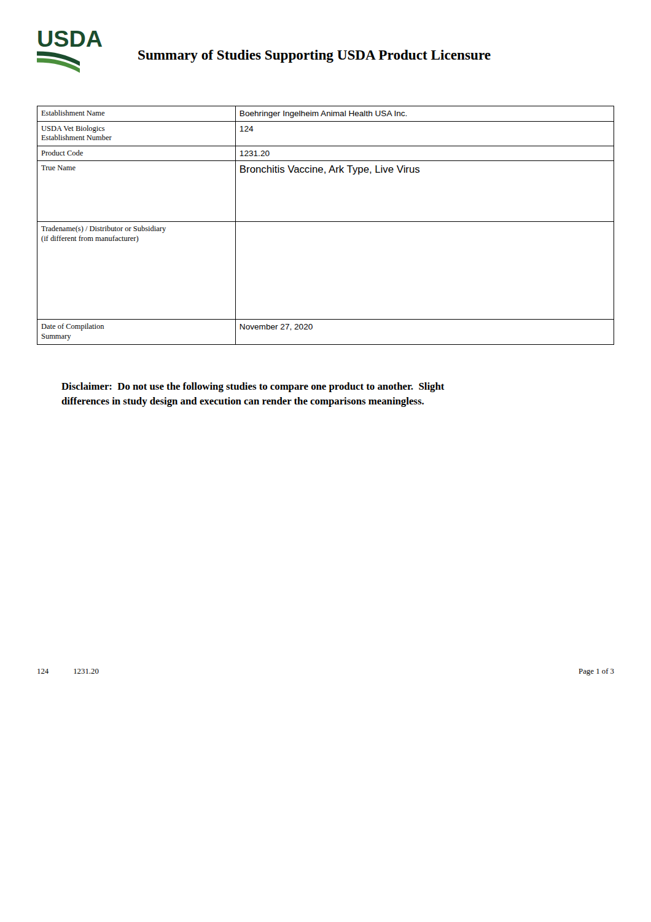USDA
Summary of Studies Supporting USDA Product Licensure
| Establishment Name | Boehringer Ingelheim Animal Health USA Inc. |
| USDA Vet Biologics Establishment Number | 124 |
| Product Code | 1231.20 |
| True Name | Bronchitis Vaccine, Ark Type, Live Virus |
| Tradename(s) / Distributor or Subsidiary (if different from manufacturer) | |
| Date of Compilation Summary | November 27, 2020 |
Disclaimer: Do not use the following studies to compare one product to another. Slight differences in study design and execution can render the comparisons meaningless.
1241231.20
Page 1 of 3